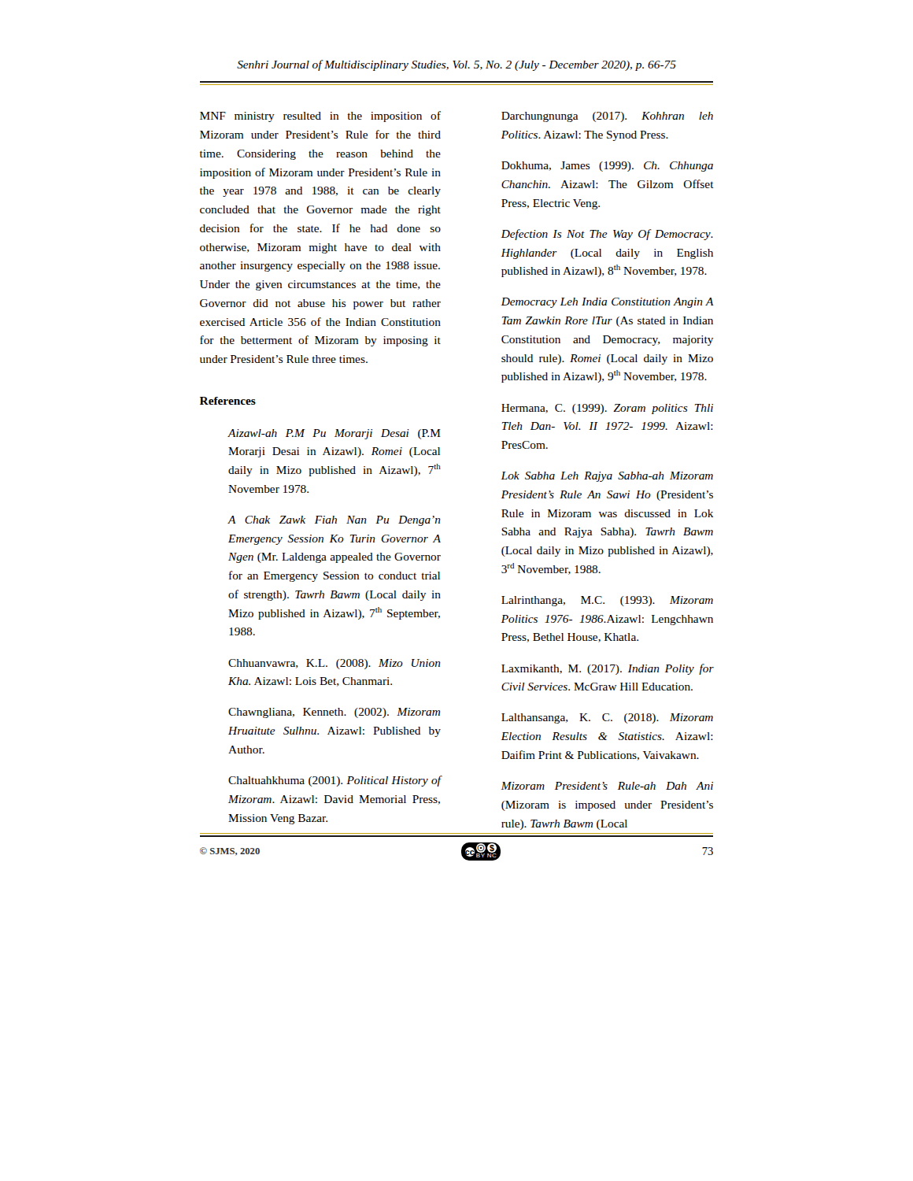Senhri Journal of Multidisciplinary Studies, Vol. 5, No. 2 (July - December 2020), p. 66-75
MNF ministry resulted in the imposition of Mizoram under President’s Rule for the third time. Considering the reason behind the imposition of Mizoram under President’s Rule in the year 1978 and 1988, it can be clearly concluded that the Governor made the right decision for the state. If he had done so otherwise, Mizoram might have to deal with another insurgency especially on the 1988 issue. Under the given circumstances at the time, the Governor did not abuse his power but rather exercised Article 356 of the Indian Constitution for the betterment of Mizoram by imposing it under President’s Rule three times.
References
Aizawl-ah P.M Pu Morarji Desai (P.M Morarji Desai in Aizawl). Romei (Local daily in Mizo published in Aizawl), 7th November 1978.
A Chak Zawk Fiah Nan Pu Denga’n Emergency Session Ko Turin Governor A Ngen (Mr. Laldenga appealed the Governor for an Emergency Session to conduct trial of strength). Tawrh Bawm (Local daily in Mizo published in Aizawl), 7th September, 1988.
Chhuanvawra, K.L. (2008). Mizo Union Kha. Aizawl: Lois Bet, Chanmari.
Chawngliana, Kenneth. (2002). Mizoram Hruaitute Sulhnu. Aizawl: Published by Author.
Chaltuahkhuma (2001). Political History of Mizoram. Aizawl: David Memorial Press, Mission Veng Bazar.
Darchungnunga (2017). Kohhran leh Politics. Aizawl: The Synod Press.
Dokhuma, James (1999). Ch. Chhunga Chanchin. Aizawl: The Gilzom Offset Press, Electric Veng.
Defection Is Not The Way Of Democracy. Highlander (Local daily in English published in Aizawl), 8th November, 1978.
Democracy Leh India Constitution Angin A Tam Zawkin Rore lTur (As stated in Indian Constitution and Democracy, majority should rule). Romei (Local daily in Mizo published in Aizawl), 9th November, 1978.
Hermana, C. (1999). Zoram politics Thli Tleh Dan- Vol. II 1972- 1999. Aizawl: PresCom.
Lok Sabha Leh Rajya Sabha-ah Mizoram President’s Rule An Sawi Ho (President’s Rule in Mizoram was discussed in Lok Sabha and Rajya Sabha). Tawrh Bawm (Local daily in Mizo published in Aizawl), 3rd November, 1988.
Lalrinthanga, M.C. (1993). Mizoram Politics 1976- 1986.Aizawl: Lengchhawn Press, Bethel House, Khatla.
Laxmikanth, M. (2017). Indian Polity for Civil Services. McGraw Hill Education.
Lalthansanga, K. C. (2018). Mizoram Election Results & Statistics. Aizawl: Daifim Print & Publications, Vaivakawn.
Mizoram President’s Rule-ah Dah Ani (Mizoram is imposed under President’s rule). Tawrh Bawm (Local
© SJMS, 2020
cc
☉BY
$NC
73